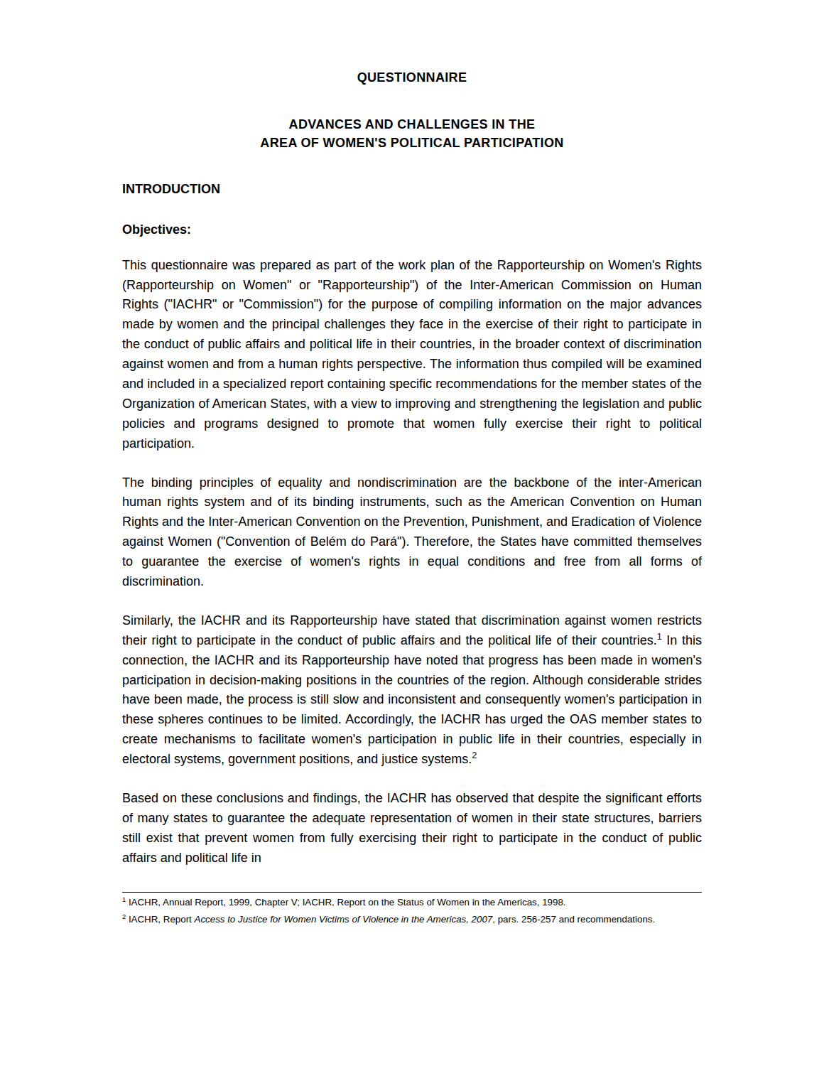QUESTIONNAIRE
ADVANCES AND CHALLENGES IN THE
AREA OF WOMEN'S POLITICAL PARTICIPATION
INTRODUCTION
Objectives:
This questionnaire was prepared as part of the work plan of the Rapporteurship on Women's Rights (Rapporteurship on Women" or "Rapporteurship") of the Inter-American Commission on Human Rights ("IACHR" or "Commission") for the purpose of compiling information on the major advances made by women and the principal challenges they face in the exercise of their right to participate in the conduct of public affairs and political life in their countries, in the broader context of discrimination against women and from a human rights perspective. The information thus compiled will be examined and included in a specialized report containing specific recommendations for the member states of the Organization of American States, with a view to improving and strengthening the legislation and public policies and programs designed to promote that women fully exercise their right to political participation.
The binding principles of equality and nondiscrimination are the backbone of the inter-American human rights system and of its binding instruments, such as the American Convention on Human Rights and the Inter-American Convention on the Prevention, Punishment, and Eradication of Violence against Women ("Convention of Belém do Pará"). Therefore, the States have committed themselves to guarantee the exercise of women's rights in equal conditions and free from all forms of discrimination.
Similarly, the IACHR and its Rapporteurship have stated that discrimination against women restricts their right to participate in the conduct of public affairs and the political life of their countries.1 In this connection, the IACHR and its Rapporteurship have noted that progress has been made in women's participation in decision-making positions in the countries of the region. Although considerable strides have been made, the process is still slow and inconsistent and consequently women's participation in these spheres continues to be limited. Accordingly, the IACHR has urged the OAS member states to create mechanisms to facilitate women's participation in public life in their countries, especially in electoral systems, government positions, and justice systems.2
Based on these conclusions and findings, the IACHR has observed that despite the significant efforts of many states to guarantee the adequate representation of women in their state structures, barriers still exist that prevent women from fully exercising their right to participate in the conduct of public affairs and political life in
1 IACHR, Annual Report, 1999, Chapter V; IACHR, Report on the Status of Women in the Americas, 1998.
2 IACHR, Report Access to Justice for Women Victims of Violence in the Americas, 2007, pars. 256-257 and recommendations.